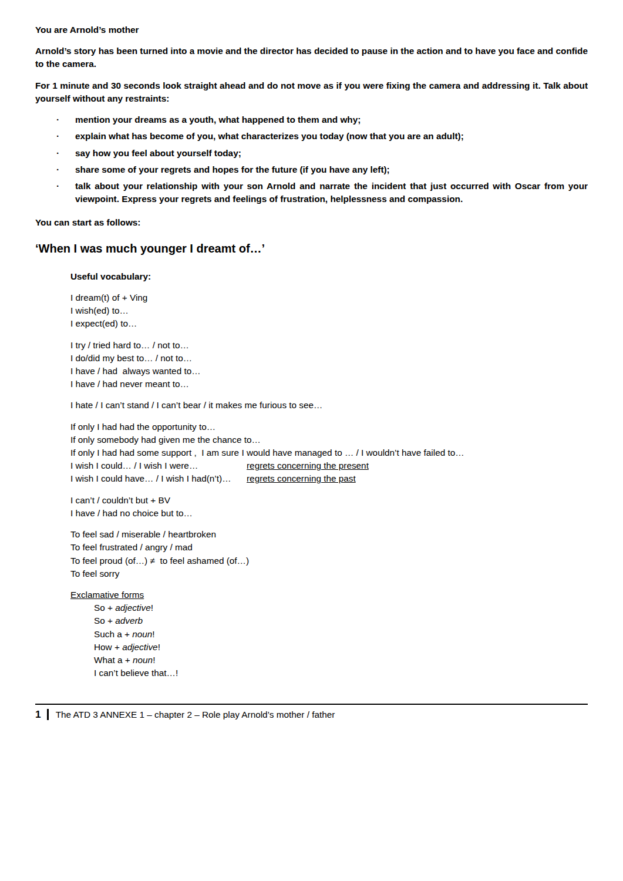You are Arnold’s mother
Arnold’s story has been turned into a movie and the director has decided to pause in the action and to have you face and confide to the camera.
For 1 minute and 30 seconds look straight ahead and do not move as if you were fixing the camera and addressing it. Talk about yourself without any restraints:
mention your dreams as a youth, what happened to them and why;
explain what has become of you, what characterizes you today (now that you are an adult);
say how you feel about yourself today;
share some of your regrets and hopes for the future (if you have any left);
talk about your relationship with your son Arnold and narrate the incident that just occurred with Oscar from your viewpoint. Express your regrets and feelings of frustration, helplessness and compassion.
You can start as follows:
‘When I was much younger I dreamt of…’
Useful vocabulary:
I dream(t) of + Ving
I wish(ed) to…
I expect(ed) to…
I try / tried hard to… / not to…
I do/did my best to… / not to…
I have / had always wanted to…
I have / had never meant to…
I hate / I can’t stand / I can’t bear / it makes me furious to see…
If only I had had the opportunity to…
If only somebody had given me the chance to…
If only I had had some support , I am sure I would have managed to … / I wouldn’t have failed to…
I wish I could… / I wish I were… regrets concerning the present
I wish I could have… / I wish I had(n’t)… regrets concerning the past
I can’t / couldn’t but + BV
I have / had no choice but to…
To feel sad / miserable / heartbroken
To feel frustrated / angry / mad
To feel proud (of…) ≠ to feel ashamed (of…)
To feel sorry
Exclamative forms
So + adjective!
So + adverb
Such a + noun!
How + adjective!
What a + noun!
I can’t believe that…!
1
The ATD 3 ANNEXE 1 – chapter 2 – Role play Arnold’s mother / father